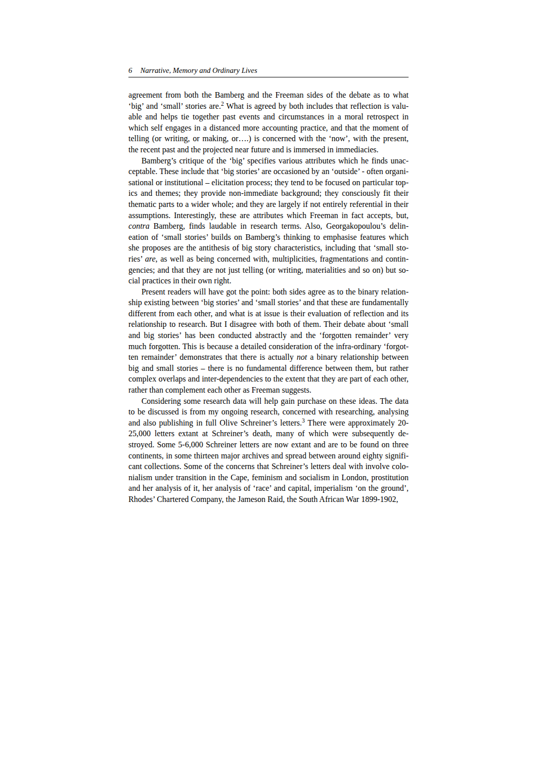6 Narrative, Memory and Ordinary Lives
agreement from both the Bamberg and the Freeman sides of the debate as to what ‘big’ and ‘small’ stories are.2 What is agreed by both includes that reflection is valuable and helps tie together past events and circumstances in a moral retrospect in which self engages in a distanced more accounting practice, and that the moment of telling (or writing, or making, or….) is concerned with the ‘now’, with the present, the recent past and the projected near future and is immersed in immediacies.
Bamberg’s critique of the ‘big’ specifies various attributes which he finds unacceptable. These include that ‘big stories’ are occasioned by an ‘outside’ - often organisational or institutional – elicitation process; they tend to be focused on particular topics and themes; they provide non-immediate background; they consciously fit their thematic parts to a wider whole; and they are largely if not entirely referential in their assumptions. Interestingly, these are attributes which Freeman in fact accepts, but, contra Bamberg, finds laudable in research terms. Also, Georgakopoulou’s delineation of ‘small stories’ builds on Bamberg’s thinking to emphasise features which she proposes are the antithesis of big story characteristics, including that ‘small stories’ are, as well as being concerned with, multiplicities, fragmentations and contingencies; and that they are not just telling (or writing, materialities and so on) but social practices in their own right.
Present readers will have got the point: both sides agree as to the binary relationship existing between ‘big stories’ and ‘small stories’ and that these are fundamentally different from each other, and what is at issue is their evaluation of reflection and its relationship to research. But I disagree with both of them. Their debate about ‘small and big stories’ has been conducted abstractly and the ‘forgotten remainder’ very much forgotten. This is because a detailed consideration of the infra-ordinary ‘forgotten remainder’ demonstrates that there is actually not a binary relationship between big and small stories – there is no fundamental difference between them, but rather complex overlaps and inter-dependencies to the extent that they are part of each other, rather than complement each other as Freeman suggests.
Considering some research data will help gain purchase on these ideas. The data to be discussed is from my ongoing research, concerned with researching, analysing and also publishing in full Olive Schreiner’s letters.3 There were approximately 20-25,000 letters extant at Schreiner’s death, many of which were subsequently destroyed. Some 5-6,000 Schreiner letters are now extant and are to be found on three continents, in some thirteen major archives and spread between around eighty significant collections. Some of the concerns that Schreiner’s letters deal with involve colonialism under transition in the Cape, feminism and socialism in London, prostitution and her analysis of it, her analysis of ‘race’ and capital, imperialism ‘on the ground’, Rhodes’ Chartered Company, the Jameson Raid, the South African War 1899-1902,